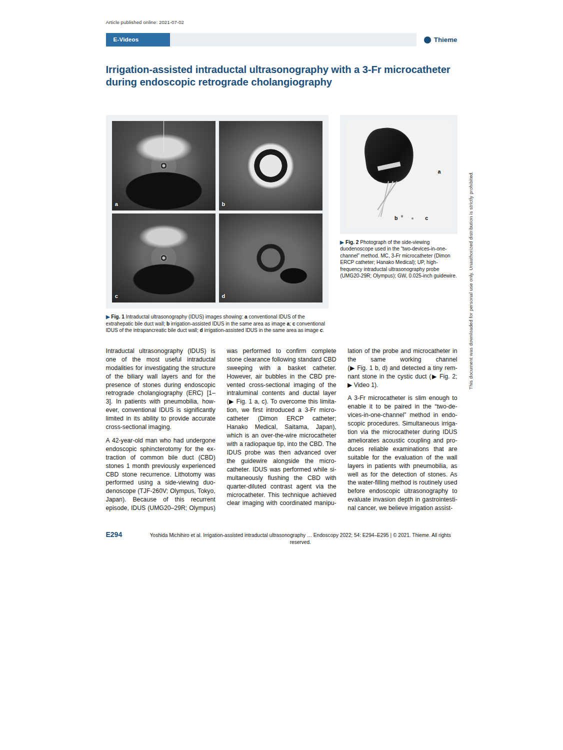Article published online: 2021-07-02
E-Videos
Thieme
Irrigation-assisted intraductal ultrasonography with a 3-Fr microcatheter during endoscopic retrograde cholangiography
a
b
c
d
▶ Fig. 1 Intraductal ultrasonography (IDUS) images showing: a conventional IDUS of the extrahepatic bile duct wall; b irrigation-assisted IDUS in the same area as image a; c conventional IDUS of the intrapancreatic bile duct wall; d irrigation-assisted IDUS in the same area as image c.
a
b
c
▶ Fig. 2 Photograph of the side-viewing duodenoscope used in the “two-devices-in-one-channel” method. MC, 3-Fr microcatheter (Dimon ERCP catheter; Hanako Medical); UP, high-frequency intraductal ultrasonography probe (UMG20-29R; Olympus); GW, 0.025-inch guidewire.
Intraductal ultrasonography (IDUS) is one of the most useful intraductal modalities for investigating the structure of the biliary wall layers and for the presence of stones during endoscopic retrograde cholangiography (ERC) [1–3]. In patients with pneumobilia, however, conventional IDUS is significantly limited in its ability to provide accurate cross-sectional imaging.
A 42-year-old man who had undergone endoscopic sphincterotomy for the extraction of common bile duct (CBD) stones 1 month previously experienced CBD stone recurrence. Lithotomy was performed using a side-viewing duodenoscope (TJF-260V; Olympus, Tokyo, Japan). Because of this recurrent episode, IDUS (UMG20–29R; Olympus) was performed to confirm complete stone clearance following standard CBD sweeping with a basket catheter. However, air bubbles in the CBD prevented cross-sectional imaging of the intraluminal contents and ductal layer (▶ Fig. 1 a, c). To overcome this limitation, we first introduced a 3-Fr microcatheter (Dimon ERCP catheter; Hanako Medical, Saitama, Japan), which is an over-the-wire microcatheter with a radiopaque tip, into the CBD. The IDUS probe was then advanced over the guidewire alongside the microcatheter. IDUS was performed while simultaneously flushing the CBD with quarter-diluted contrast agent via the microcatheter. This technique achieved clear imaging with coordinated manipulation of the probe and microcatheter in the same working channel (▶ Fig. 1 b, d) and detected a tiny remnant stone in the cystic duct (▶ Fig. 2; ▶ Video 1).
A 3-Fr microcatheter is slim enough to enable it to be paired in the “two-devices-in-one-channel” method in endoscopic procedures. Simultaneous irrigation via the microcatheter during IDUS ameliorates acoustic coupling and produces reliable examinations that are suitable for the evaluation of the wall layers in patients with pneumobilia, as well as for the detection of stones. As the water-filling method is routinely used before endoscopic ultrasonography to evaluate invasion depth in gastrointestinal cancer, we believe irrigation assist-
E294
Yoshida Michihiro et al. Irrigation-assisted intraductal ultrasonography … Endoscopy 2022; 54: E294–E295 | © 2021. Thieme. All rights reserved.
This document was downloaded for personal use only. Unauthorized distribution is strictly prohibited.